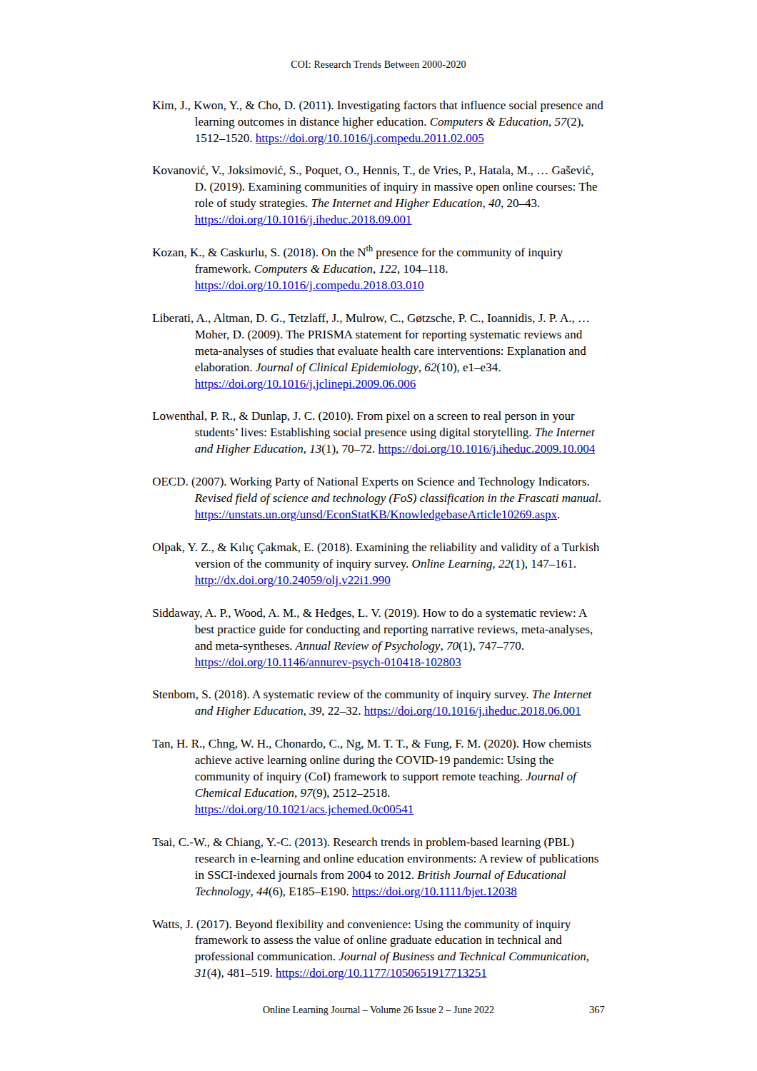COI: Research Trends Between 2000-2020
Kim, J., Kwon, Y., & Cho, D. (2011). Investigating factors that influence social presence and learning outcomes in distance higher education. Computers & Education, 57(2), 1512–1520. https://doi.org/10.1016/j.compedu.2011.02.005
Kovanović, V., Joksimović, S., Poquet, O., Hennis, T., de Vries, P., Hatala, M., … Gašević, D. (2019). Examining communities of inquiry in massive open online courses: The role of study strategies. The Internet and Higher Education, 40, 20–43. https://doi.org/10.1016/j.iheduc.2018.09.001
Kozan, K., & Caskurlu, S. (2018). On the Nth presence for the community of inquiry framework. Computers & Education, 122, 104–118. https://doi.org/10.1016/j.compedu.2018.03.010
Liberati, A., Altman, D. G., Tetzlaff, J., Mulrow, C., Gøtzsche, P. C., Ioannidis, J. P. A., … Moher, D. (2009). The PRISMA statement for reporting systematic reviews and meta-analyses of studies that evaluate health care interventions: Explanation and elaboration. Journal of Clinical Epidemiology, 62(10), e1–e34. https://doi.org/10.1016/j.jclinepi.2009.06.006
Lowenthal, P. R., & Dunlap, J. C. (2010). From pixel on a screen to real person in your students’ lives: Establishing social presence using digital storytelling. The Internet and Higher Education, 13(1), 70–72. https://doi.org/10.1016/j.iheduc.2009.10.004
OECD. (2007). Working Party of National Experts on Science and Technology Indicators. Revised field of science and technology (FoS) classification in the Frascati manual. https://unstats.un.org/unsd/EconStatKB/KnowledgebaseArticle10269.aspx.
Olpak, Y. Z., & Kılıç Çakmak, E. (2018). Examining the reliability and validity of a Turkish version of the community of inquiry survey. Online Learning, 22(1), 147–161. http://dx.doi.org/10.24059/olj.v22i1.990
Siddaway, A. P., Wood, A. M., & Hedges, L. V. (2019). How to do a systematic review: A best practice guide for conducting and reporting narrative reviews, meta-analyses, and meta-syntheses. Annual Review of Psychology, 70(1), 747–770. https://doi.org/10.1146/annurev-psych-010418-102803
Stenbom, S. (2018). A systematic review of the community of inquiry survey. The Internet and Higher Education, 39, 22–32. https://doi.org/10.1016/j.iheduc.2018.06.001
Tan, H. R., Chng, W. H., Chonardo, C., Ng, M. T. T., & Fung, F. M. (2020). How chemists achieve active learning online during the COVID-19 pandemic: Using the community of inquiry (CoI) framework to support remote teaching. Journal of Chemical Education, 97(9), 2512–2518. https://doi.org/10.1021/acs.jchemed.0c00541
Tsai, C.-W., & Chiang, Y.-C. (2013). Research trends in problem-based learning (PBL) research in e-learning and online education environments: A review of publications in SSCI-indexed journals from 2004 to 2012. British Journal of Educational Technology, 44(6), E185–E190. https://doi.org/10.1111/bjet.12038
Watts, J. (2017). Beyond flexibility and convenience: Using the community of inquiry framework to assess the value of online graduate education in technical and professional communication. Journal of Business and Technical Communication, 31(4), 481–519. https://doi.org/10.1177/1050651917713251
Online Learning Journal – Volume 26 Issue 2 – June 2022
367